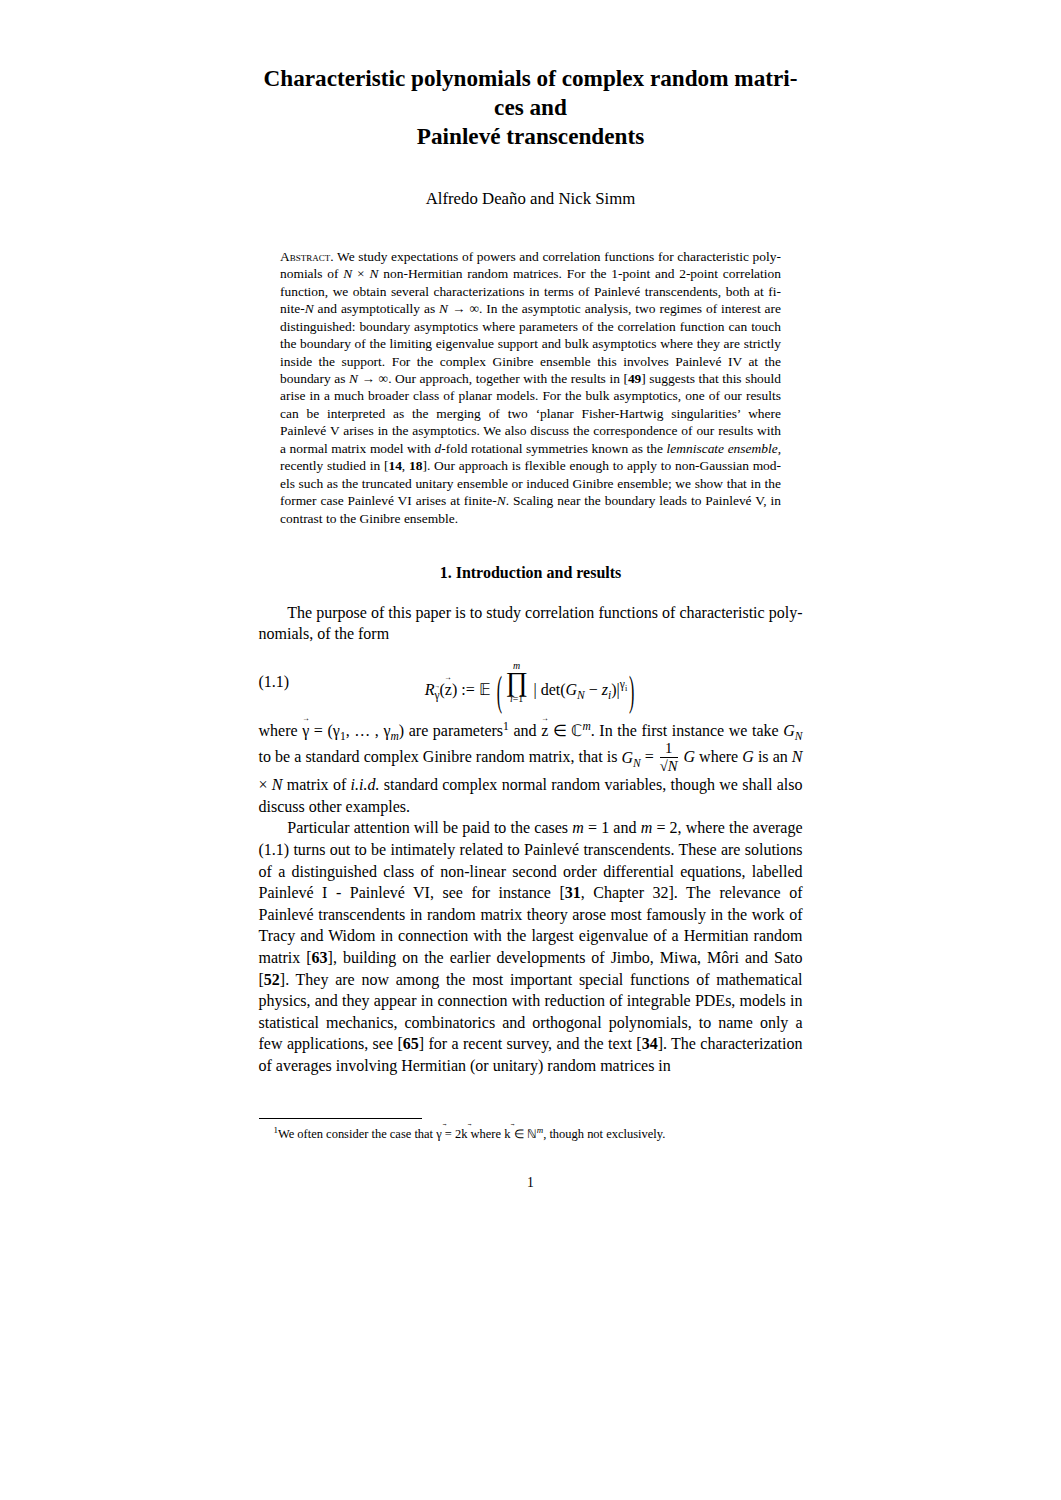Characteristic polynomials of complex random matrices and
Painlevé transcendents
Alfredo Deaño and Nick Simm
Abstract. We study expectations of powers and correlation functions for characteristic polynomials of N × N non-Hermitian random matrices. For the 1-point and 2-point correlation function, we obtain several characterizations in terms of Painlevé transcendents, both at finite-N and asymptotically as N → ∞. In the asymptotic analysis, two regimes of interest are distinguished: boundary asymptotics where parameters of the correlation function can touch the boundary of the limiting eigenvalue support and bulk asymptotics where they are strictly inside the support. For the complex Ginibre ensemble this involves Painlevé IV at the boundary as N → ∞. Our approach, together with the results in [49] suggests that this should arise in a much broader class of planar models. For the bulk asymptotics, one of our results can be interpreted as the merging of two ‘planar Fisher-Hartwig singularities’ where Painlevé V arises in the asymptotics. We also discuss the correspondence of our results with a normal matrix model with d-fold rotational symmetries known as the lemniscate ensemble, recently studied in [14, 18]. Our approach is flexible enough to apply to non-Gaussian models such as the truncated unitary ensemble or induced Ginibre ensemble; we show that in the former case Painlevé VI arises at finite-N. Scaling near the boundary leads to Painlevé V, in contrast to the Ginibre ensemble.
1. Introduction and results
The purpose of this paper is to study correlation functions of characteristic polynomials, of the form
(1.1) Rγ(z) := 𝔼 (m∏i=1 | det(GN − zi)|γi)
where γ = (γ1, … , γm) are parameters1 and z ∈ ℂm. In the first instance we take GN to be a standard complex Ginibre random matrix, that is GN = 1√N G where G is an N × N matrix of i.i.d. standard complex normal random variables, though we shall also discuss other examples.
Particular attention will be paid to the cases m = 1 and m = 2, where the average (1.1) turns out to be intimately related to Painlevé transcendents. These are solutions of a distinguished class of non-linear second order differential equations, labelled Painlevé I - Painlevé VI, see for instance [31, Chapter 32]. The relevance of Painlevé transcendents in random matrix theory arose most famously in the work of Tracy and Widom in connection with the largest eigenvalue of a Hermitian random matrix [63], building on the earlier developments of Jimbo, Miwa, Môri and Sato [52]. They are now among the most important special functions of mathematical physics, and they appear in connection with reduction of integrable PDEs, models in statistical mechanics, combinatorics and orthogonal polynomials, to name only a few applications, see [65] for a recent survey, and the text [34]. The characterization of averages involving Hermitian (or unitary) random matrices in
1We often consider the case that γ = 2k where k ∈ ℕm, though not exclusively.
1